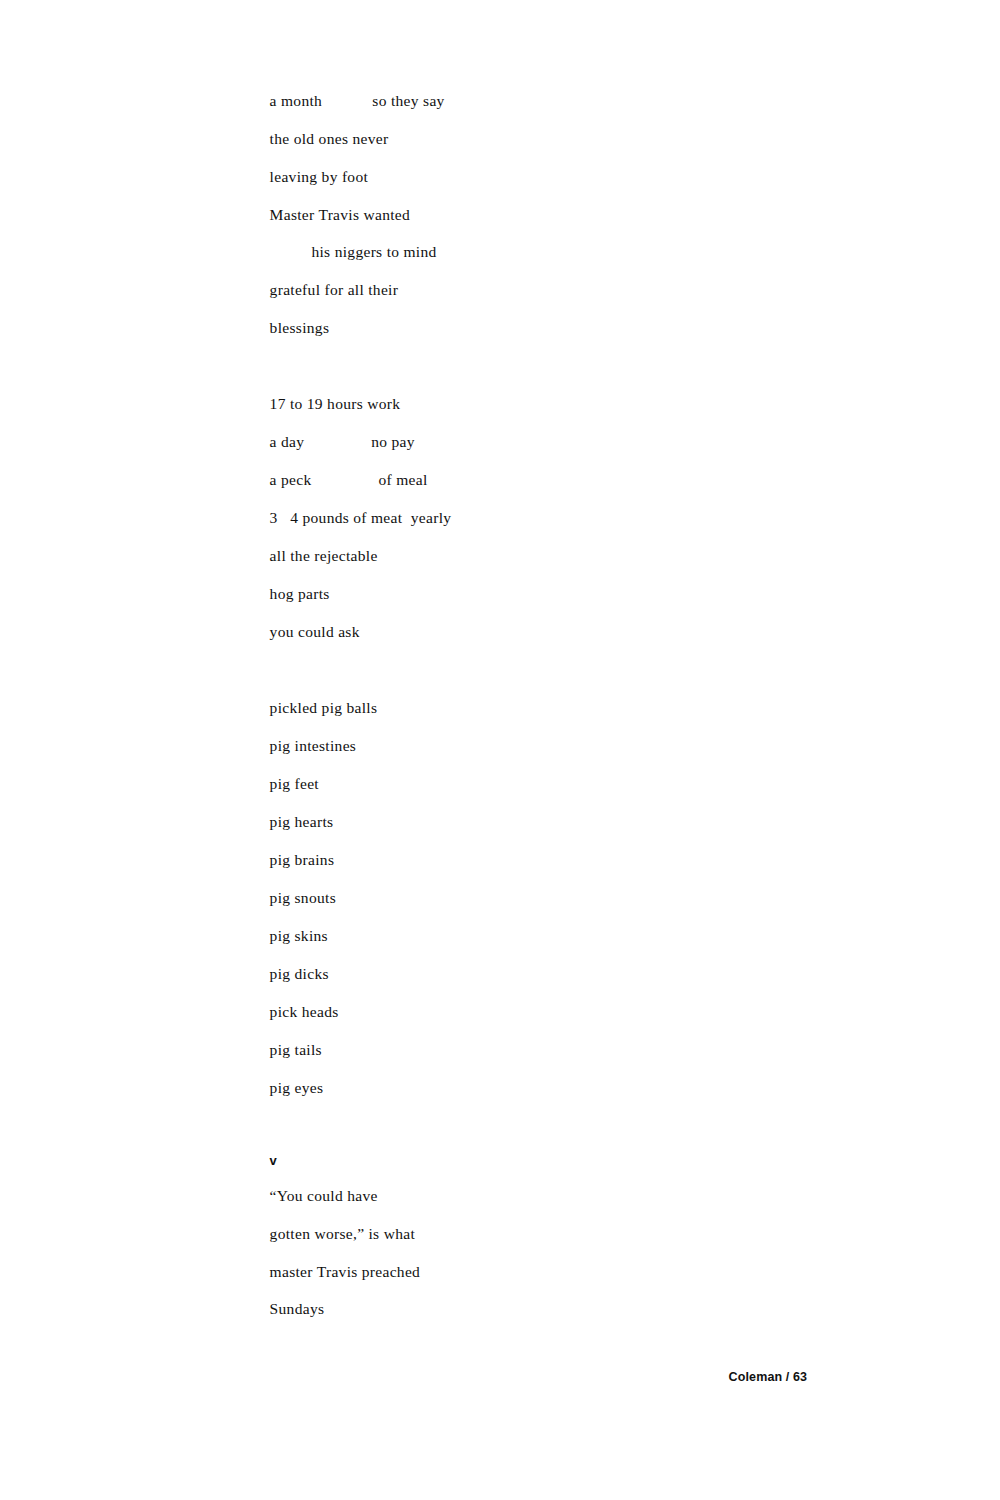a month so they say
the old ones never
leaving by foot
Master Travis wanted
his niggers to mind
grateful for all their
blessings
17 to 19 hours work
a day no pay
a peck of meal
3 4 pounds of meat yearly
all the rejectable
hog parts
you could ask
pickled pig balls
pig intestines
pig feet
pig hearts
pig brains
pig snouts
pig skins
pig dicks
pick heads
pig tails
pig eyes
v
“You could have
gotten worse,” is what
master Travis preached
Sundays
Coleman / 63